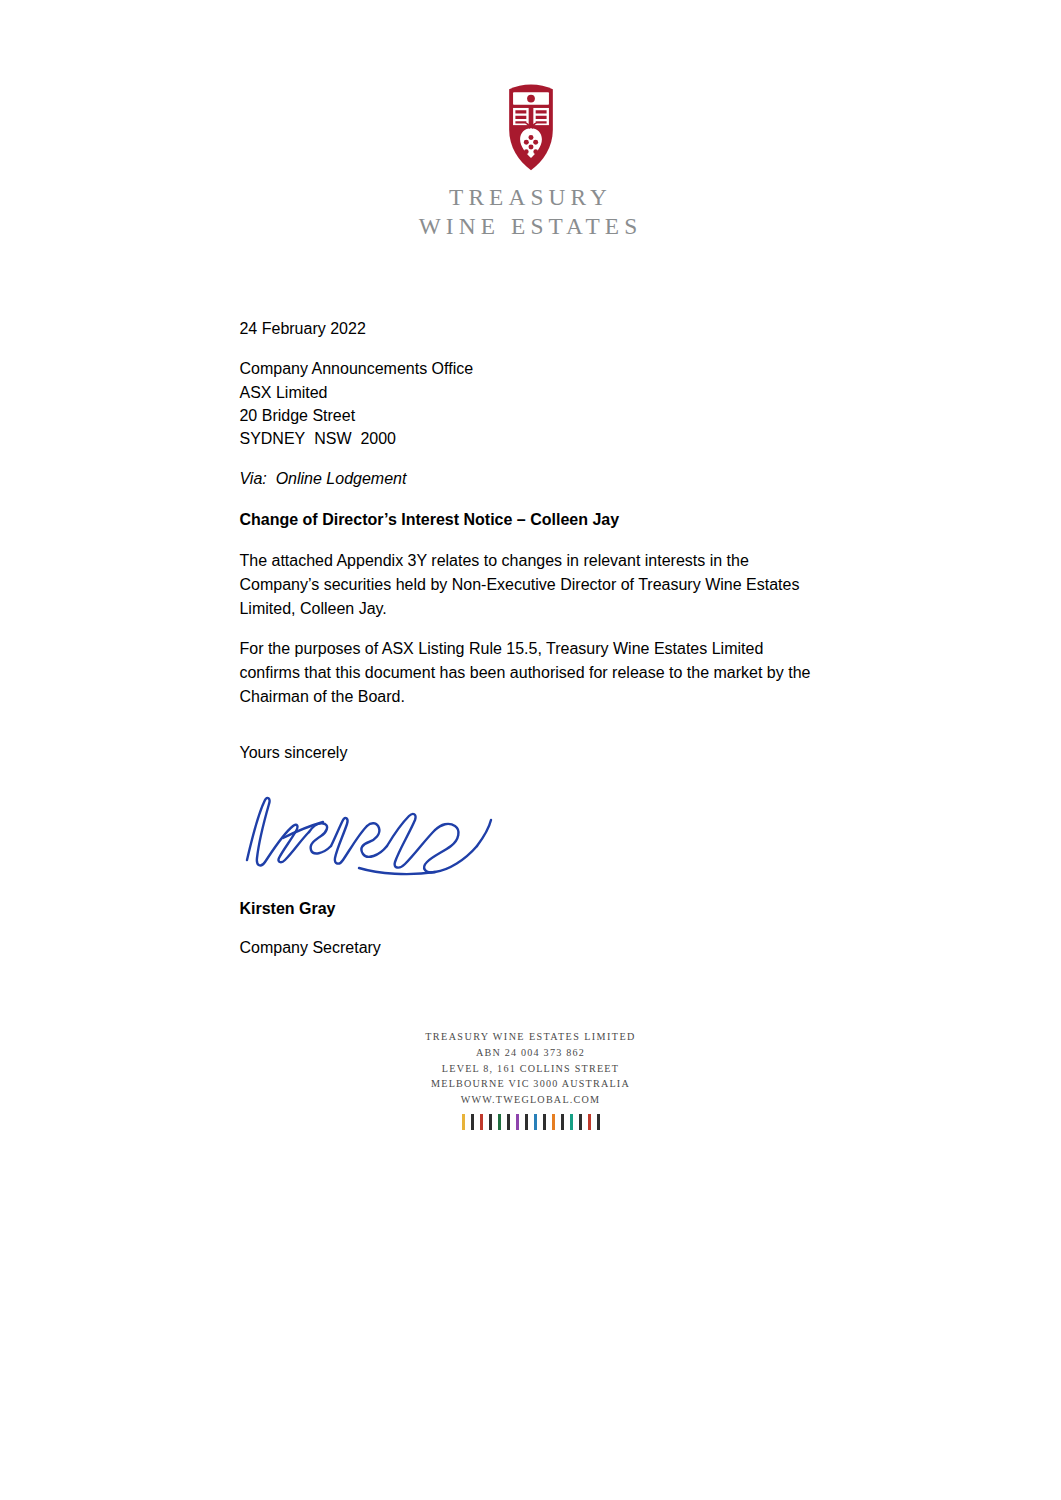Treasury
Wine Estates
24 February 2022
Company Announcements Office
ASX Limited
20 Bridge Street
SYDNEY NSW 2000
Via: Online Lodgement
Change of Director’s Interest Notice – Colleen Jay
The attached Appendix 3Y relates to changes in relevant interests in the Company’s securities held by Non-Executive Director of Treasury Wine Estates Limited, Colleen Jay.
For the purposes of ASX Listing Rule 15.5, Treasury Wine Estates Limited confirms that this document has been authorised for release to the market by the Chairman of the Board.
Yours sincerely
Kirsten Gray
Company Secretary
TREASURY WINE ESTATES LIMITED
ABN 24 004 373 862
LEVEL 8, 161 COLLINS STREET
MELBOURNE VIC 3000 AUSTRALIA
WWW.TWEGLOBAL.COM